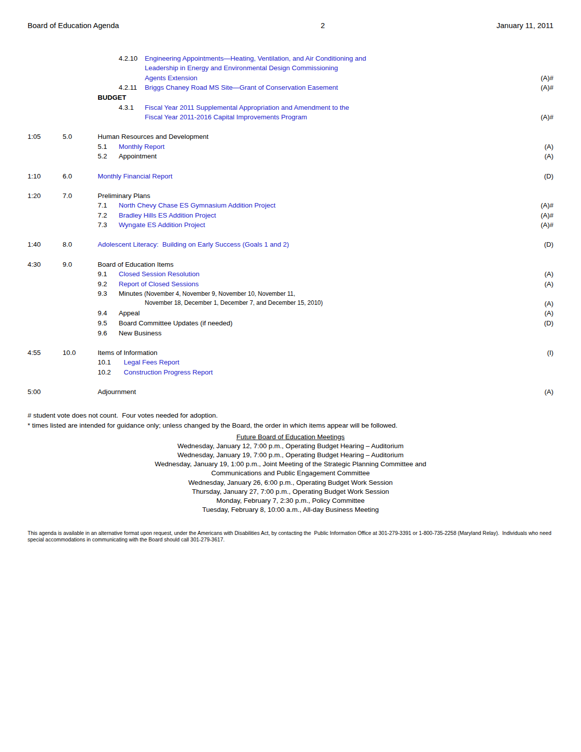Board of Education Agenda
2
January 11, 2011
| | | 4.2.10 Engineering Appointments—Heating, Ventilation, and Air Conditioning and | |
| | | Leadership in Energy and Environmental Design Commissioning | |
| | | Agents Extension | (A)# |
| | | 4.2.11 Briggs Chaney Road MS Site—Grant of Conservation Easement | (A)# |
| | | BUDGET | |
| | | 4.3.1 Fiscal Year 2011 Supplemental Appropriation and Amendment to the | |
| | | Fiscal Year 2011-2016 Capital Improvements Program | (A)# |
| 1:05 | 5.0 | Human Resources and Development | |
| | | 5.1 Monthly Report | (A) |
| | | 5.2 Appointment | (A) |
| 1:10 | 6.0 | Monthly Financial Report | (D) |
| 1:20 | 7.0 | Preliminary Plans | |
| | | 7.1 North Chevy Chase ES Gymnasium Addition Project | (A)# |
| | | 7.2 Bradley Hills ES Addition Project | (A)# |
| | | 7.3 Wyngate ES Addition Project | (A)# |
| 1:40 | 8.0 | Adolescent Literacy: Building on Early Success (Goals 1 and 2) | (D) |
| 4:30 | 9.0 | Board of Education Items | |
| | | 9.1 Closed Session Resolution | (A) |
| | | 9.2 Report of Closed Sessions | (A) |
| | | 9.3 Minutes (November 4, November 9, November 10, November 11, | |
| | | November 18, December 1, December 7, and December 15, 2010) | (A) |
| | | 9.4 Appeal | (A) |
| | | 9.5 Board Committee Updates (if needed) | (D) |
| | | 9.6 New Business | |
| 4:55 | 10.0 | Items of Information | (I) |
| | | 10.1 Legal Fees Report | |
| | | 10.2 Construction Progress Report | |
| 5:00 | | Adjournment | (A) |
# student vote does not count. Four votes needed for adoption.
* times listed are intended for guidance only; unless changed by the Board, the order in which items appear will be followed.
Future Board of Education Meetings
Wednesday, January 12, 7:00 p.m., Operating Budget Hearing – Auditorium
Wednesday, January 19, 7:00 p.m., Operating Budget Hearing – Auditorium
Wednesday, January 19, 1:00 p.m., Joint Meeting of the Strategic Planning Committee and
Communications and Public Engagement Committee
Wednesday, January 26, 6:00 p.m., Operating Budget Work Session
Thursday, January 27, 7:00 p.m., Operating Budget Work Session
Monday, February 7, 2:30 p.m., Policy Committee
Tuesday, February 8, 10:00 a.m., All-day Business Meeting
This agenda is available in an alternative format upon request, under the Americans with Disabilities Act, by contacting the Public Information Office at 301-279-3391 or 1-800-735-2258 (Maryland Relay). Individuals who need special accommodations in communicating with the Board should call 301-279-3617.